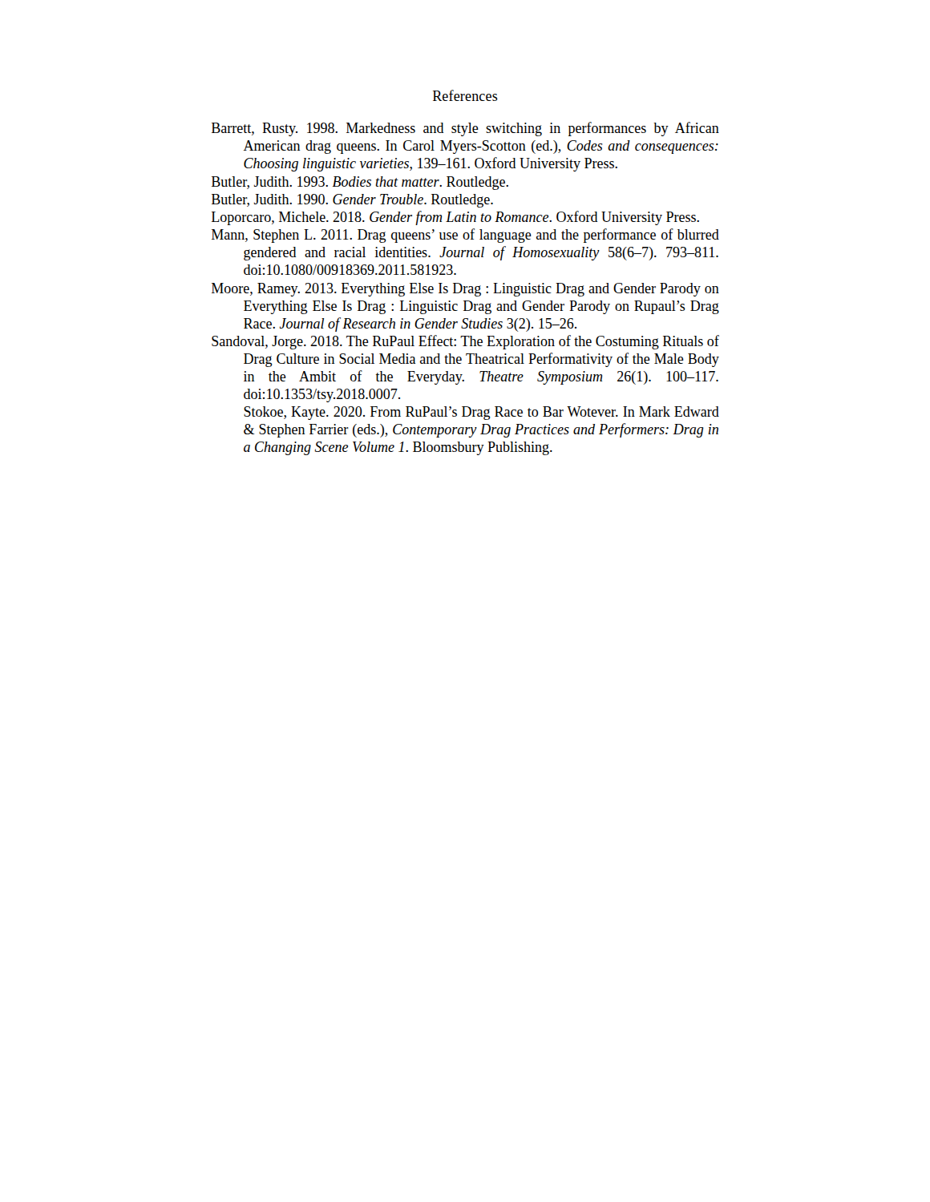References
Barrett, Rusty. 1998. Markedness and style switching in performances by African American drag queens. In Carol Myers-Scotton (ed.), Codes and consequences: Choosing linguistic varieties, 139–161. Oxford University Press.
Butler, Judith. 1993. Bodies that matter. Routledge.
Butler, Judith. 1990. Gender Trouble. Routledge.
Loporcaro, Michele. 2018. Gender from Latin to Romance. Oxford University Press.
Mann, Stephen L. 2011. Drag queens’ use of language and the performance of blurred gendered and racial identities. Journal of Homosexuality 58(6–7). 793–811. doi:10.1080/00918369.2011.581923.
Moore, Ramey. 2013. Everything Else Is Drag : Linguistic Drag and Gender Parody on Everything Else Is Drag : Linguistic Drag and Gender Parody on Rupaul’s Drag Race. Journal of Research in Gender Studies 3(2). 15–26.
Sandoval, Jorge. 2018. The RuPaul Effect: The Exploration of the Costuming Rituals of Drag Culture in Social Media and the Theatrical Performativity of the Male Body in the Ambit of the Everyday. Theatre Symposium 26(1). 100–117. doi:10.1353/tsy.2018.0007.
Stokoe, Kayte. 2020. From RuPaul’s Drag Race to Bar Wotever. In Mark Edward & Stephen Farrier (eds.), Contemporary Drag Practices and Performers: Drag in a Changing Scene Volume 1. Bloomsbury Publishing.